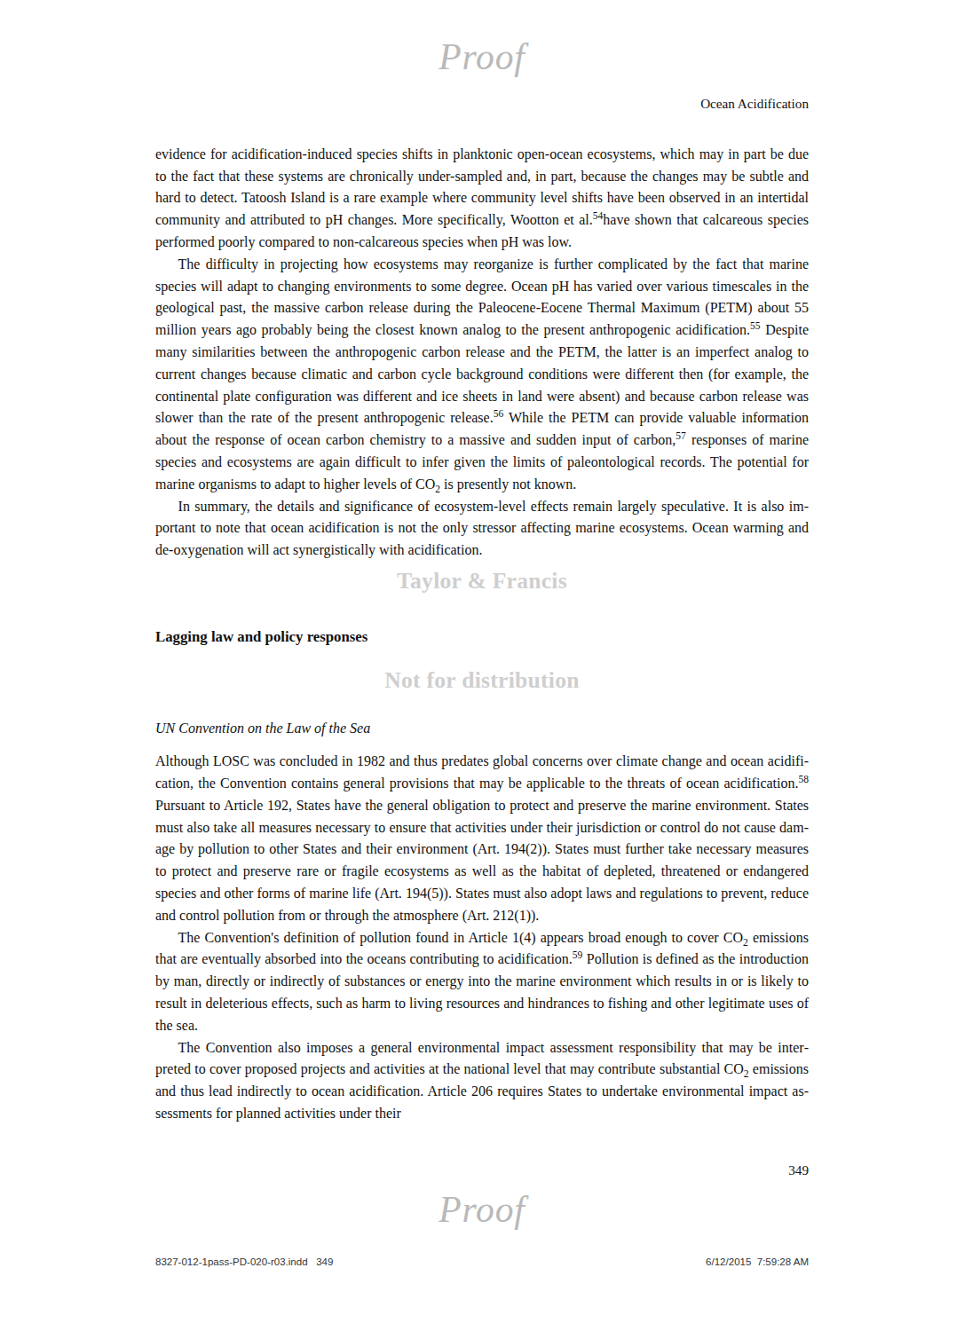Proof
Ocean Acidification
evidence for acidification-induced species shifts in planktonic open-ocean ecosystems, which may in part be due to the fact that these systems are chronically under-sampled and, in part, because the changes may be subtle and hard to detect. Tatoosh Island is a rare example where community level shifts have been observed in an intertidal community and attributed to pH changes. More specifically, Wootton et al.54have shown that calcareous species performed poorly compared to non-calcareous species when pH was low.
The difficulty in projecting how ecosystems may reorganize is further complicated by the fact that marine species will adapt to changing environments to some degree. Ocean pH has varied over various timescales in the geological past, the massive carbon release during the Paleocene-Eocene Thermal Maximum (PETM) about 55 million years ago probably being the closest known analog to the present anthropogenic acidification.55 Despite many similarities between the anthropogenic carbon release and the PETM, the latter is an imperfect analog to current changes because climatic and carbon cycle background conditions were different then (for example, the continental plate configuration was different and ice sheets in land were absent) and because carbon release was slower than the rate of the present anthropogenic release.56 While the PETM can provide valuable information about the response of ocean carbon chemistry to a massive and sudden input of carbon,57 responses of marine species and ecosystems are again difficult to infer given the limits of paleontological records. The potential for marine organisms to adapt to higher levels of CO2 is presently not known.
In summary, the details and significance of ecosystem-level effects remain largely speculative. It is also important to note that ocean acidification is not the only stressor affecting marine ecosystems. Ocean warming and de-oxygenation will act synergistically with acidification.
Taylor & Francis
Lagging law and policy responses
Not for distribution
UN Convention on the Law of the Sea
Although LOSC was concluded in 1982 and thus predates global concerns over climate change and ocean acidification, the Convention contains general provisions that may be applicable to the threats of ocean acidification.58 Pursuant to Article 192, States have the general obligation to protect and preserve the marine environment. States must also take all measures necessary to ensure that activities under their jurisdiction or control do not cause damage by pollution to other States and their environment (Art. 194(2)). States must further take necessary measures to protect and preserve rare or fragile ecosystems as well as the habitat of depleted, threatened or endangered species and other forms of marine life (Art. 194(5)). States must also adopt laws and regulations to prevent, reduce and control pollution from or through the atmosphere (Art. 212(1)).
The Convention's definition of pollution found in Article 1(4) appears broad enough to cover CO2 emissions that are eventually absorbed into the oceans contributing to acidification.59 Pollution is defined as the introduction by man, directly or indirectly of substances or energy into the marine environment which results in or is likely to result in deleterious effects, such as harm to living resources and hindrances to fishing and other legitimate uses of the sea.
The Convention also imposes a general environmental impact assessment responsibility that may be interpreted to cover proposed projects and activities at the national level that may contribute substantial CO2 emissions and thus lead indirectly to ocean acidification. Article 206 requires States to undertake environmental impact assessments for planned activities under their
349
Proof
8327-012-1pass-PD-020-r03.indd 349 6/12/2015 7:59:28 AM